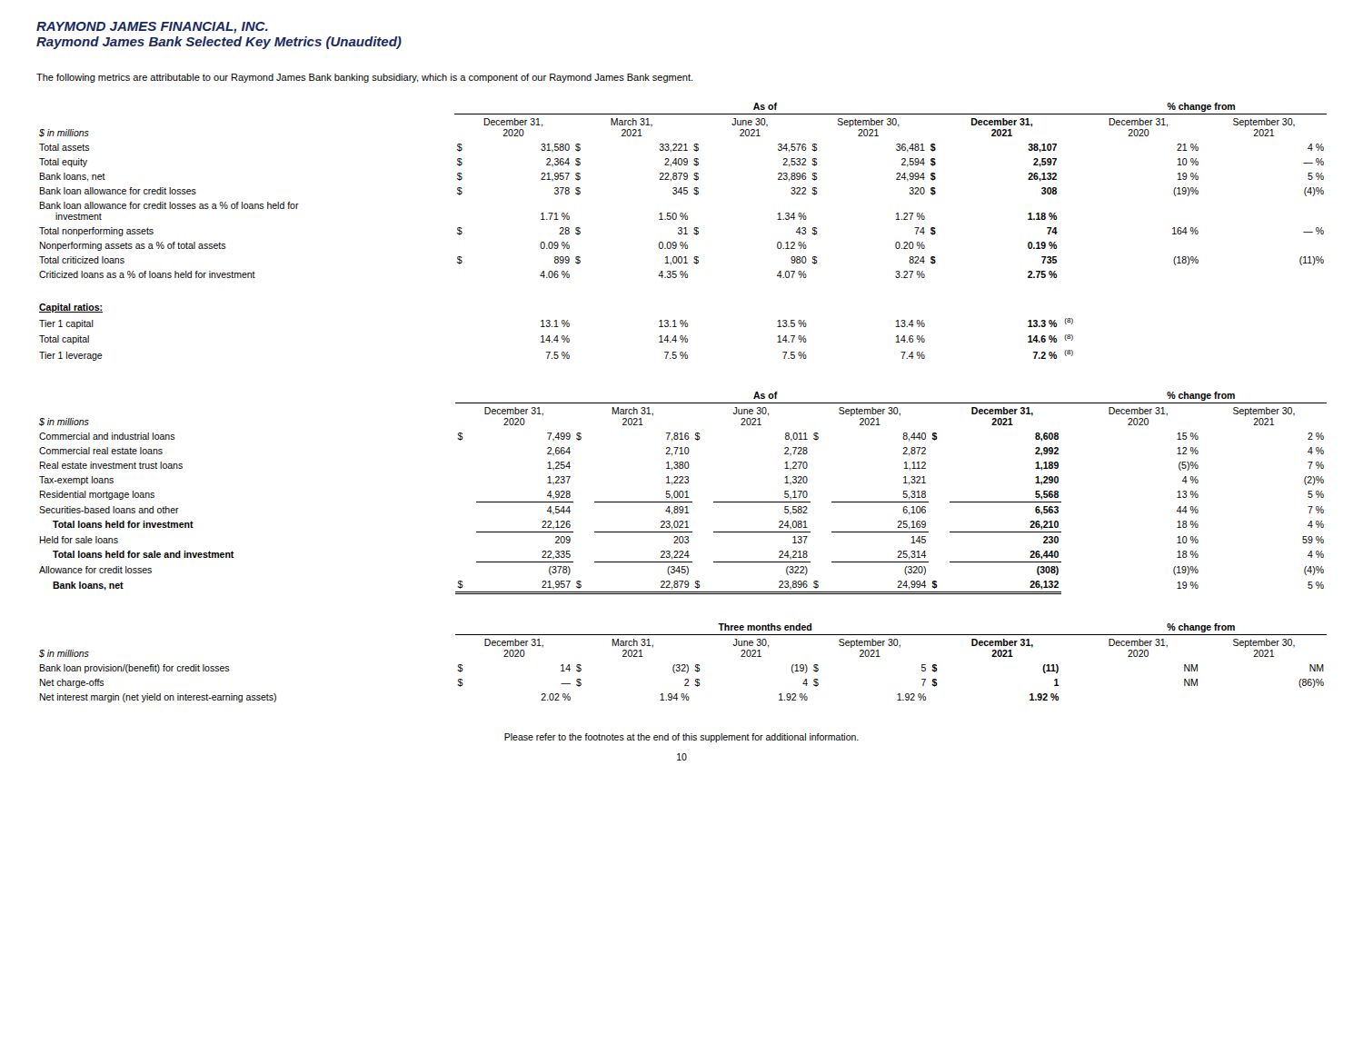RAYMOND JAMES FINANCIAL, INC.
Raymond James Bank Selected Key Metrics (Unaudited)
The following metrics are attributable to our Raymond James Bank banking subsidiary, which is a component of our Raymond James Bank segment.
| | As of | % change from |
| $ in millions | December 31, 2020 | March 31, 2021 | June 30, 2021 | September 30, 2021 | December 31, 2021 | December 31, 2020 | September 30, 2021 |
| Total assets | $ | 31,580 | $ | 33,221 | $ | 34,576 | $ | 36,481 | $ | 38,107 | | 21 % | 4 % |
| Total equity | $ | 2,364 | $ | 2,409 | $ | 2,532 | $ | 2,594 | $ | 2,597 | | 10 % | — % |
| Bank loans, net | $ | 21,957 | $ | 22,879 | $ | 23,896 | $ | 24,994 | $ | 26,132 | | 19 % | 5 % |
| Bank loan allowance for credit losses | $ | 378 | $ | 345 | $ | 322 | $ | 320 | $ | 308 | | (19)% | (4)% |
| Bank loan allowance for credit losses as a % of loans held for investment | | 1.71 % | | 1.50 % | | 1.34 % | | 1.27 % | | 1.18 % | | | |
| Total nonperforming assets | $ | 28 | $ | 31 | $ | 43 | $ | 74 | $ | 74 | | 164 % | — % |
| Nonperforming assets as a % of total assets | | 0.09 % | | 0.09 % | | 0.12 % | | 0.20 % | | 0.19 % | | | |
| Total criticized loans | $ | 899 | $ | 1,001 | $ | 980 | $ | 824 | $ | 735 | | (18)% | (11)% |
| Criticized loans as a % of loans held for investment | | 4.06 % | | 4.35 % | | 4.07 % | | 3.27 % | | 2.75 % | | | |
| Capital ratios: | |
| Tier 1 capital | | 13.1 % | | 13.1 % | | 13.5 % | | 13.4 % | | 13.3 % | (8) | | |
| Total capital | | 14.4 % | | 14.4 % | | 14.7 % | | 14.6 % | | 14.6 % | (8) | | |
| Tier 1 leverage | | 7.5 % | | 7.5 % | | 7.5 % | | 7.4 % | | 7.2 % | (8) | | |
| | As of | % change from |
| $ in millions | December 31, 2020 | March 31, 2021 | June 30, 2021 | September 30, 2021 | December 31, 2021 | December 31, 2020 | September 30, 2021 |
| Commercial and industrial loans | $ | 7,499 | $ | 7,816 | $ | 8,011 | $ | 8,440 | $ | 8,608 | | 15 % | 2 % |
| Commercial real estate loans | | 2,664 | | 2,710 | | 2,728 | | 2,872 | | 2,992 | | 12 % | 4 % |
| Real estate investment trust loans | | 1,254 | | 1,380 | | 1,270 | | 1,112 | | 1,189 | | (5)% | 7 % |
| Tax-exempt loans | | 1,237 | | 1,223 | | 1,320 | | 1,321 | | 1,290 | | 4 % | (2)% |
| Residential mortgage loans | | 4,928 | | 5,001 | | 5,170 | | 5,318 | | 5,568 | | 13 % | 5 % |
| Securities-based loans and other | | 4,544 | | 4,891 | | 5,582 | | 6,106 | | 6,563 | | 44 % | 7 % |
| Total loans held for investment | | 22,126 | | 23,021 | | 24,081 | | 25,169 | | 26,210 | | 18 % | 4 % |
| Held for sale loans | | 209 | | 203 | | 137 | | 145 | | 230 | | 10 % | 59 % |
| Total loans held for sale and investment | | 22,335 | | 23,224 | | 24,218 | | 25,314 | | 26,440 | | 18 % | 4 % |
| Allowance for credit losses | | (378) | | (345) | | (322) | | (320) | | (308) | | (19)% | (4)% |
| Bank loans, net | $ | 21,957 | $ | 22,879 | $ | 23,896 | $ | 24,994 | $ | 26,132 | | 19 % | 5 % |
| | Three months ended | % change from |
| $ in millions | December 31, 2020 | March 31, 2021 | June 30, 2021 | September 30, 2021 | December 31, 2021 | December 31, 2020 | September 30, 2021 |
| Bank loan provision/(benefit) for credit losses | $ | 14 | $ | (32) | $ | (19) | $ | 5 | $ | (11) | | NM | NM |
| Net charge-offs | $ | — | $ | 2 | $ | 4 | $ | 7 | $ | 1 | | NM | (86)% |
| Net interest margin (net yield on interest-earning assets) | | 2.02 % | | 1.94 % | | 1.92 % | | 1.92 % | | 1.92 % | | | |
Please refer to the footnotes at the end of this supplement for additional information.
10